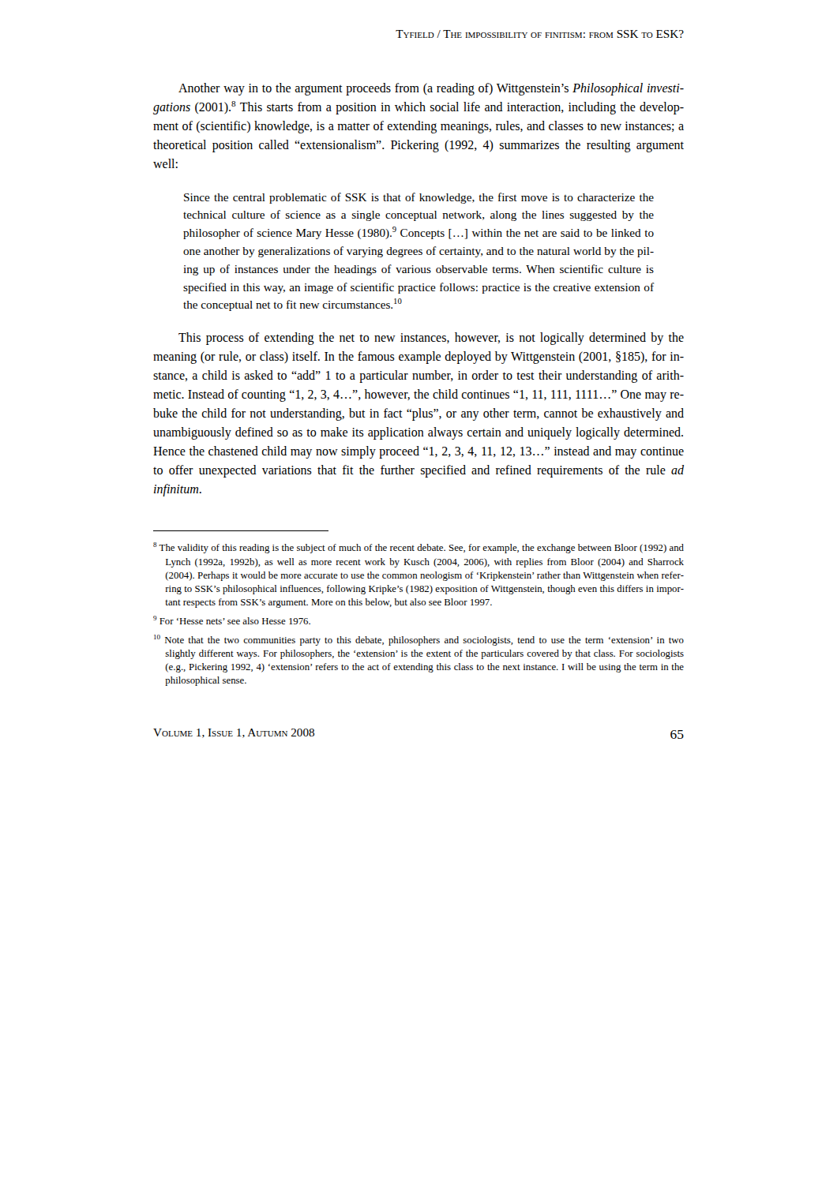Tyfield / The impossibility of finitism: from SSK to ESK?
Another way in to the argument proceeds from (a reading of) Wittgenstein’s Philosophical investigations (2001).8 This starts from a position in which social life and interaction, including the development of (scientific) knowledge, is a matter of extending meanings, rules, and classes to new instances; a theoretical position called “extensionalism”. Pickering (1992, 4) summarizes the resulting argument well:
Since the central problematic of SSK is that of knowledge, the first move is to characterize the technical culture of science as a single conceptual network, along the lines suggested by the philosopher of science Mary Hesse (1980).9 Concepts […] within the net are said to be linked to one another by generalizations of varying degrees of certainty, and to the natural world by the piling up of instances under the headings of various observable terms. When scientific culture is specified in this way, an image of scientific practice follows: practice is the creative extension of the conceptual net to fit new circumstances.10
This process of extending the net to new instances, however, is not logically determined by the meaning (or rule, or class) itself. In the famous example deployed by Wittgenstein (2001, §185), for instance, a child is asked to “add” 1 to a particular number, in order to test their understanding of arithmetic. Instead of counting “1, 2, 3, 4…”, however, the child continues “1, 11, 111, 1111…” One may rebuke the child for not understanding, but in fact “plus”, or any other term, cannot be exhaustively and unambiguously defined so as to make its application always certain and uniquely logically determined. Hence the chastened child may now simply proceed “1, 2, 3, 4, 11, 12, 13…” instead and may continue to offer unexpected variations that fit the further specified and refined requirements of the rule ad infinitum.
8 The validity of this reading is the subject of much of the recent debate. See, for example, the exchange between Bloor (1992) and Lynch (1992a, 1992b), as well as more recent work by Kusch (2004, 2006), with replies from Bloor (2004) and Sharrock (2004). Perhaps it would be more accurate to use the common neologism of ‘Kripkenstein’ rather than Wittgenstein when referring to SSK’s philosophical influences, following Kripke’s (1982) exposition of Wittgenstein, though even this differs in important respects from SSK’s argument. More on this below, but also see Bloor 1997.
9 For ‘Hesse nets’ see also Hesse 1976.
10 Note that the two communities party to this debate, philosophers and sociologists, tend to use the term ‘extension’ in two slightly different ways. For philosophers, the ‘extension’ is the extent of the particulars covered by that class. For sociologists (e.g., Pickering 1992, 4) ‘extension’ refers to the act of extending this class to the next instance. I will be using the term in the philosophical sense.
Volume 1, Issue 1, Autumn 2008 65